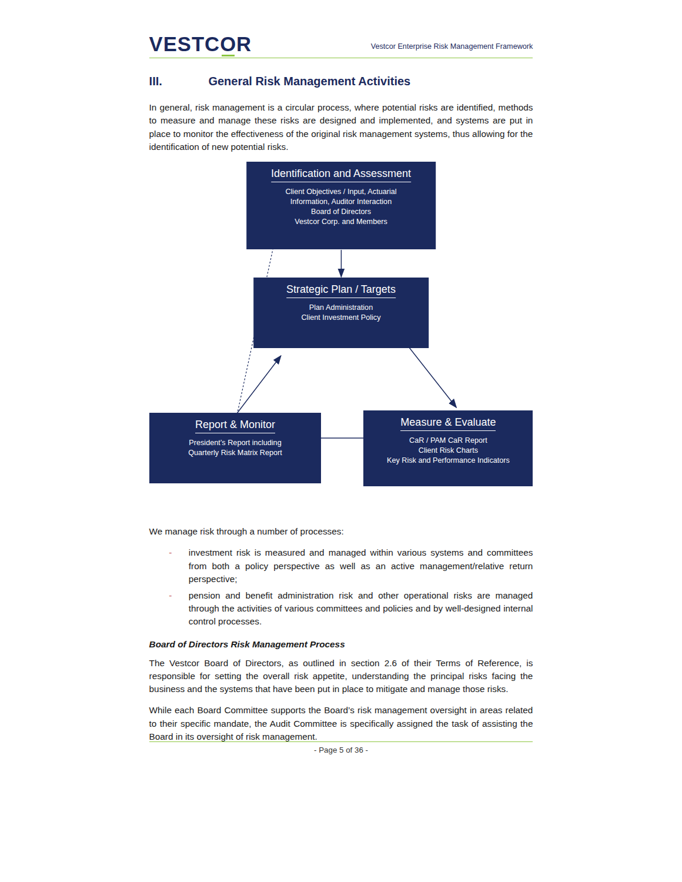VESTCOR
Vestcor Enterprise Risk Management Framework
III. General Risk Management Activities
In general, risk management is a circular process, where potential risks are identified, methods to measure and manage these risks are designed and implemented, and systems are put in place to monitor the effectiveness of the original risk management systems, thus allowing for the identification of new potential risks.
Identification and Assessment
Client Objectives / Input, Actuarial
Information, Auditor Interaction
Board of Directors
Vestcor Corp. and Members
Strategic Plan / Targets
Plan Administration
Client Investment Policy
Report & Monitor
President’s Report including
Quarterly Risk Matrix Report
Measure & Evaluate
CaR / PAM CaR Report
Client Risk Charts
Key Risk and Performance Indicators
We manage risk through a number of processes:
investment risk is measured and managed within various systems and committees from both a policy perspective as well as an active management/relative return perspective;
pension and benefit administration risk and other operational risks are managed through the activities of various committees and policies and by well-designed internal control processes.
Board of Directors Risk Management Process
The Vestcor Board of Directors, as outlined in section 2.6 of their Terms of Reference, is responsible for setting the overall risk appetite, understanding the principal risks facing the business and the systems that have been put in place to mitigate and manage those risks.
While each Board Committee supports the Board’s risk management oversight in areas related to their specific mandate, the Audit Committee is specifically assigned the task of assisting the Board in its oversight of risk management.
- Page 5 of 36 -